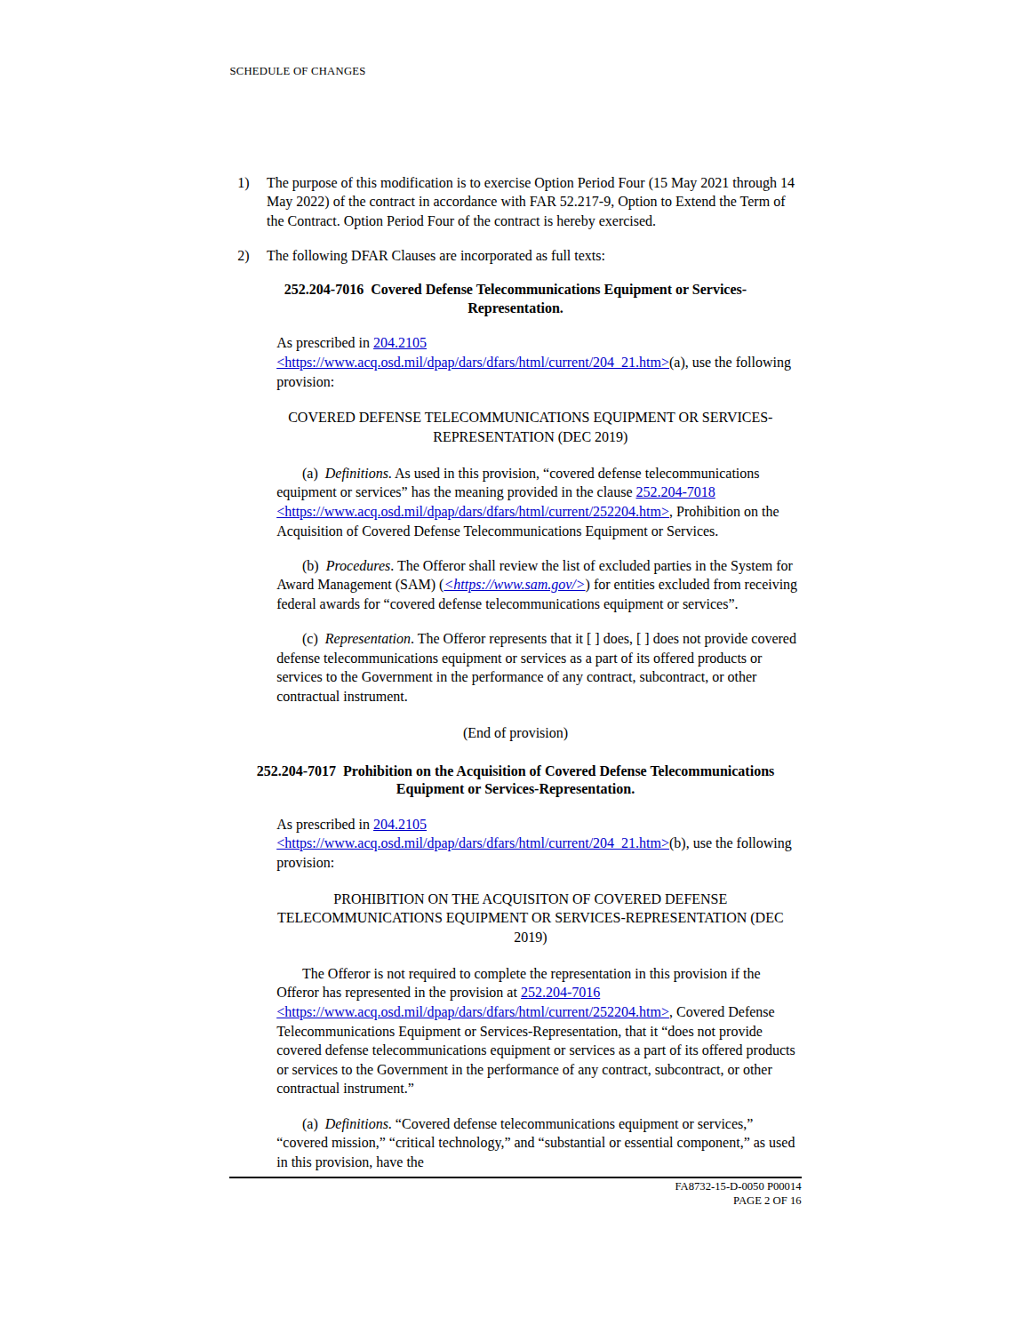SCHEDULE OF CHANGES
The purpose of this modification is to exercise Option Period Four (15 May 2021 through 14 May 2022) of the contract in accordance with FAR 52.217-9, Option to Extend the Term of the Contract. Option Period Four of the contract is hereby exercised.
The following DFAR Clauses are incorporated as full texts:
252.204-7016 Covered Defense Telecommunications Equipment or Services-
Representation.
As prescribed in 204.2105
<https://www.acq.osd.mil/dpap/dars/dfars/html/current/204_21.htm>(a), use the following provision:
COVERED DEFENSE TELECOMMUNICATIONS EQUIPMENT OR SERVICES-
REPRESENTATION (DEC 2019)
(a) Definitions. As used in this provision, “covered defense telecommunications equipment or services” has the meaning provided in the clause 252.204-7018
<https://www.acq.osd.mil/dpap/dars/dfars/html/current/252204.htm>, Prohibition on the Acquisition of Covered Defense Telecommunications Equipment or Services.
(b) Procedures. The Offeror shall review the list of excluded parties in the System for Award Management (SAM) (<https://www.sam.gov/>) for entities excluded from receiving federal awards for “covered defense telecommunications equipment or services”.
(c) Representation. The Offeror represents that it [ ] does, [ ] does not provide covered defense telecommunications equipment or services as a part of its offered products or services to the Government in the performance of any contract, subcontract, or other contractual instrument.
(End of provision)
252.204-7017 Prohibition on the Acquisition of Covered Defense Telecommunications
Equipment or Services-Representation.
As prescribed in 204.2105
<https://www.acq.osd.mil/dpap/dars/dfars/html/current/204_21.htm>(b), use the following provision:
PROHIBITION ON THE ACQUISITON OF COVERED DEFENSE
TELECOMMUNICATIONS EQUIPMENT OR SERVICES-REPRESENTATION (DEC 2019)
The Offeror is not required to complete the representation in this provision if the Offeror has represented in the provision at 252.204-7016
<https://www.acq.osd.mil/dpap/dars/dfars/html/current/252204.htm>, Covered Defense Telecommunications Equipment or Services-Representation, that it “does not provide covered defense telecommunications equipment or services as a part of its offered products or services to the Government in the performance of any contract, subcontract, or other contractual instrument.”
(a) Definitions. “Covered defense telecommunications equipment or services,” “covered mission,” “critical technology,” and “substantial or essential component,” as used in this provision, have the
FA8732-15-D-0050 P00014
PAGE 2 OF 16